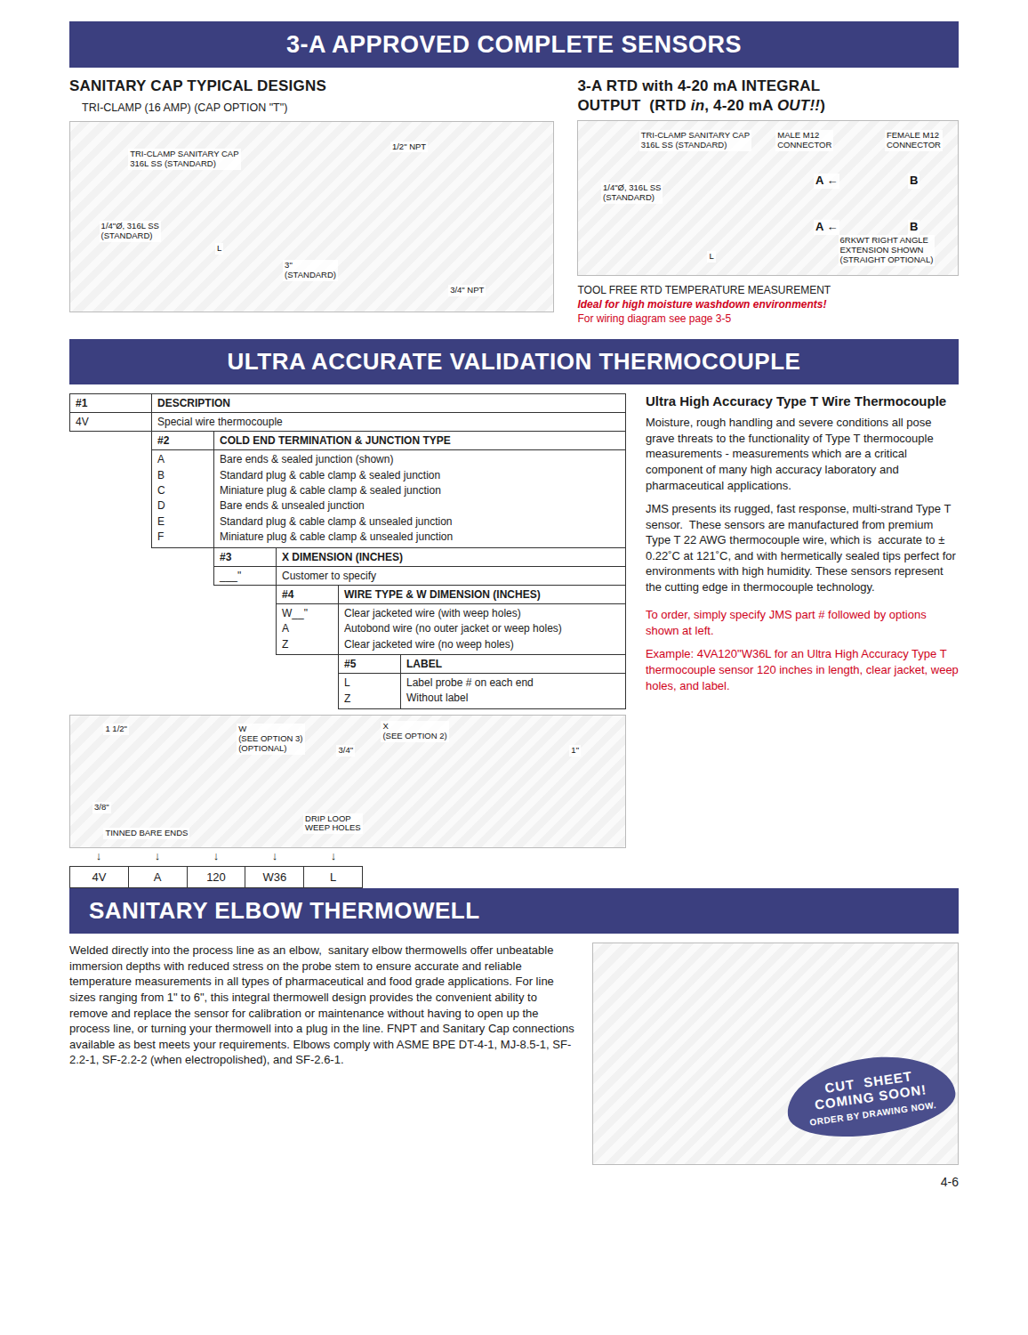3-A APPROVED COMPLETE SENSORS
SANITARY CAP TYPICAL DESIGNS
TRI-CLAMP (16 AMP) (CAP OPTION "T")
TRI-CLAMP SANITARY CAP
316L SS (STANDARD) 1/2" NPT 1/4"Ø, 316L SS
(STANDARD) L 3"
(STANDARD) 3/4" NPT
3-A RTD with 4-20 mA INTEGRAL
OUTPUT (RTD in, 4-20 mA OUT!!)
TRI-CLAMP SANITARY CAP
316L SS (STANDARD) MALE M12
CONNECTOR FEMALE M12
CONNECTOR 1/4"Ø, 316L SS
(STANDARD) L 6RKWT RIGHT ANGLE
EXTENSION SHOWN
(STRAIGHT OPTIONAL) A ← A ← B B
TOOL FREE RTD TEMPERATURE MEASUREMENT Ideal for high moisture washdown environments! For wiring diagram see page 3-5
ULTRA ACCURATE VALIDATION THERMOCOUPLE
| #1 | DESCRIPTION |
| 4V | Special wire thermocouple |
| | #2 | COLD END TERMINATION & JUNCTION TYPE |
| | A B C D E F | Bare ends & sealed junction (shown) Standard plug & cable clamp & sealed junction Miniature plug & cable clamp & sealed junction Bare ends & unsealed junction Standard plug & cable clamp & unsealed junction Miniature plug & cable clamp & unsealed junction |
| | | #3 | X DIMENSION (INCHES) |
| | | ___" | Customer to specify |
| | | | #4 | WIRE TYPE & W DIMENSION (INCHES) |
| | | | W__" A Z | Clear jacketed wire (with weep holes) Autobond wire (no outer jacket or weep holes) Clear jacketed wire (no weep holes) |
| | | | | #5 | LABEL |
| | | | | L Z | Label probe # on each end Without label |
1 1/2" W
(SEE OPTION 3)
(OPTIONAL) X
(SEE OPTION 2) 3/4" 1" 3/8" TINNED BARE ENDS DRIP LOOP
WEEP HOLES
↓↓↓↓↓
4V
A
120
W36
L
Ultra High Accuracy Type T Wire Thermocouple
Moisture, rough handling and severe conditions all pose grave threats to the functionality of Type T thermocouple measurements - measurements which are a critical component of many high accuracy laboratory and pharmaceutical applications.
JMS presents its rugged, fast response, multi-strand Type T sensor. These sensors are manufactured from premium Type T 22 AWG thermocouple wire, which is accurate to ± 0.22˚C at 121˚C, and with hermetically sealed tips perfect for environments with high humidity. These sensors represent the cutting edge in thermocouple technology.
To order, simply specify JMS part # followed by options shown at left.
Example: 4VA120"W36L for an Ultra High Accuracy Type T thermocouple sensor 120 inches in length, clear jacket, weep holes, and label.
SANITARY ELBOW THERMOWELL
Welded directly into the process line as an elbow, sanitary elbow thermowells offer unbeatable immersion depths with reduced stress on the probe stem to ensure accurate and reliable temperature measurements in all types of pharmaceutical and food grade applications. For line sizes ranging from 1" to 6", this integral thermowell design provides the convenient ability to remove and replace the sensor for calibration or maintenance without having to open up the process line, or turning your thermowell into a plug in the line. FNPT and Sanitary Cap connections available as best meets your requirements. Elbows comply with ASME BPE DT-4-1, MJ-8.5-1, SF-2.2-1, SF-2.2-2 (when electropolished), and SF-2.6-1.
CUT SHEET COMING SOON! ORDER BY DRAWING NOW.
4-6